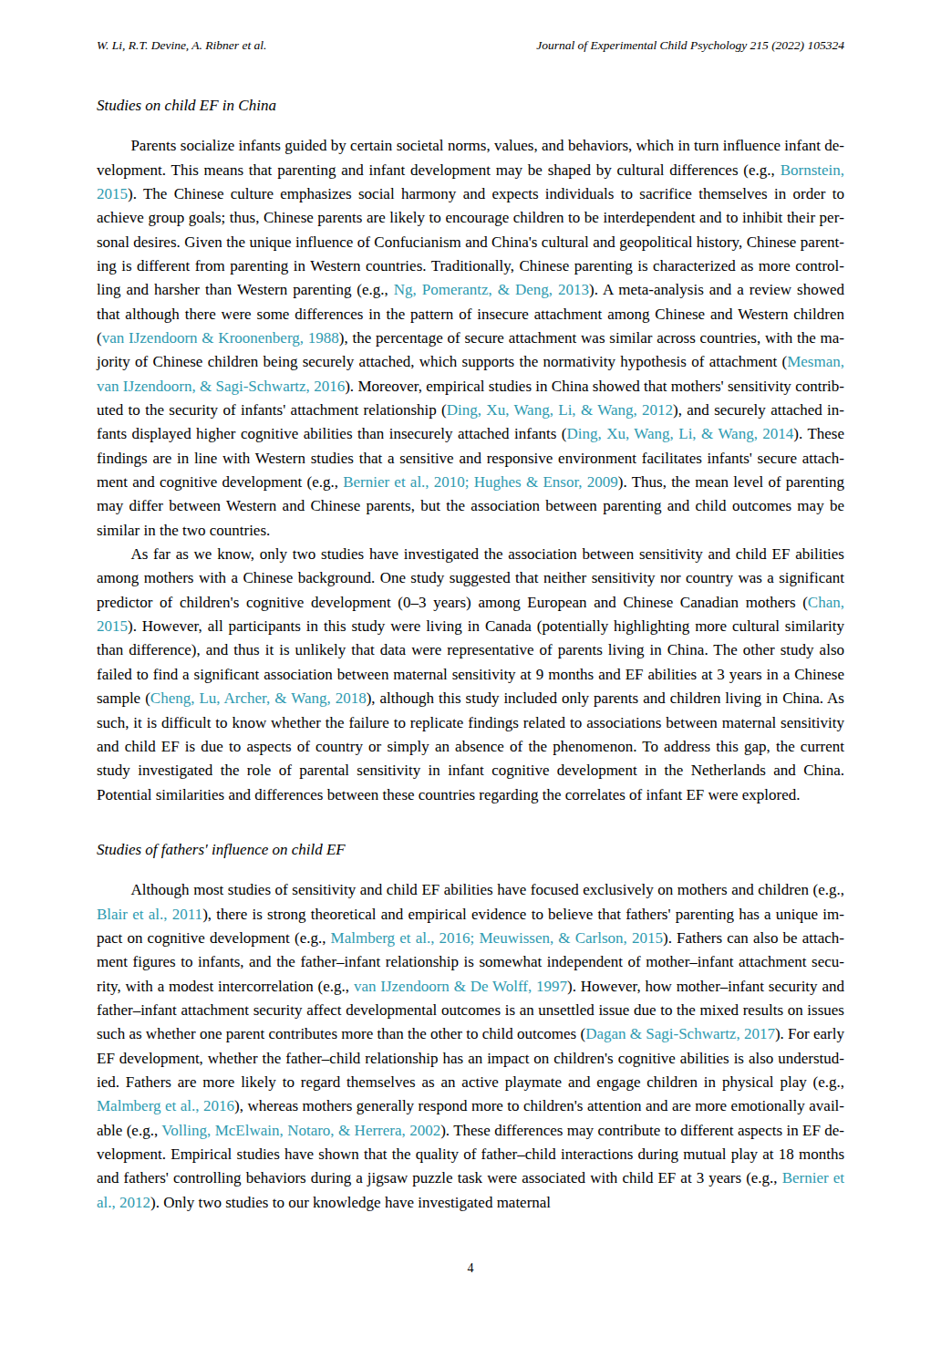W. Li, R.T. Devine, A. Ribner et al.
Journal of Experimental Child Psychology 215 (2022) 105324
Studies on child EF in China
Parents socialize infants guided by certain societal norms, values, and behaviors, which in turn influence infant development. This means that parenting and infant development may be shaped by cultural differences (e.g., Bornstein, 2015). The Chinese culture emphasizes social harmony and expects individuals to sacrifice themselves in order to achieve group goals; thus, Chinese parents are likely to encourage children to be interdependent and to inhibit their personal desires. Given the unique influence of Confucianism and China's cultural and geopolitical history, Chinese parenting is different from parenting in Western countries. Traditionally, Chinese parenting is characterized as more controlling and harsher than Western parenting (e.g., Ng, Pomerantz, & Deng, 2013). A meta-analysis and a review showed that although there were some differences in the pattern of insecure attachment among Chinese and Western children (van IJzendoorn & Kroonenberg, 1988), the percentage of secure attachment was similar across countries, with the majority of Chinese children being securely attached, which supports the normativity hypothesis of attachment (Mesman, van IJzendoorn, & Sagi-Schwartz, 2016). Moreover, empirical studies in China showed that mothers' sensitivity contributed to the security of infants' attachment relationship (Ding, Xu, Wang, Li, & Wang, 2012), and securely attached infants displayed higher cognitive abilities than insecurely attached infants (Ding, Xu, Wang, Li, & Wang, 2014). These findings are in line with Western studies that a sensitive and responsive environment facilitates infants' secure attachment and cognitive development (e.g., Bernier et al., 2010; Hughes & Ensor, 2009). Thus, the mean level of parenting may differ between Western and Chinese parents, but the association between parenting and child outcomes may be similar in the two countries.
As far as we know, only two studies have investigated the association between sensitivity and child EF abilities among mothers with a Chinese background. One study suggested that neither sensitivity nor country was a significant predictor of children's cognitive development (0–3 years) among European and Chinese Canadian mothers (Chan, 2015). However, all participants in this study were living in Canada (potentially highlighting more cultural similarity than difference), and thus it is unlikely that data were representative of parents living in China. The other study also failed to find a significant association between maternal sensitivity at 9 months and EF abilities at 3 years in a Chinese sample (Cheng, Lu, Archer, & Wang, 2018), although this study included only parents and children living in China. As such, it is difficult to know whether the failure to replicate findings related to associations between maternal sensitivity and child EF is due to aspects of country or simply an absence of the phenomenon. To address this gap, the current study investigated the role of parental sensitivity in infant cognitive development in the Netherlands and China. Potential similarities and differences between these countries regarding the correlates of infant EF were explored.
Studies of fathers' influence on child EF
Although most studies of sensitivity and child EF abilities have focused exclusively on mothers and children (e.g., Blair et al., 2011), there is strong theoretical and empirical evidence to believe that fathers' parenting has a unique impact on cognitive development (e.g., Malmberg et al., 2016; Meuwissen, & Carlson, 2015). Fathers can also be attachment figures to infants, and the father–infant relationship is somewhat independent of mother–infant attachment security, with a modest intercorrelation (e.g., van IJzendoorn & De Wolff, 1997). However, how mother–infant security and father–infant attachment security affect developmental outcomes is an unsettled issue due to the mixed results on issues such as whether one parent contributes more than the other to child outcomes (Dagan & Sagi-Schwartz, 2017). For early EF development, whether the father–child relationship has an impact on children's cognitive abilities is also understudied. Fathers are more likely to regard themselves as an active playmate and engage children in physical play (e.g., Malmberg et al., 2016), whereas mothers generally respond more to children's attention and are more emotionally available (e.g., Volling, McElwain, Notaro, & Herrera, 2002). These differences may contribute to different aspects in EF development. Empirical studies have shown that the quality of father–child interactions during mutual play at 18 months and fathers' controlling behaviors during a jigsaw puzzle task were associated with child EF at 3 years (e.g., Bernier et al., 2012). Only two studies to our knowledge have investigated maternal
4